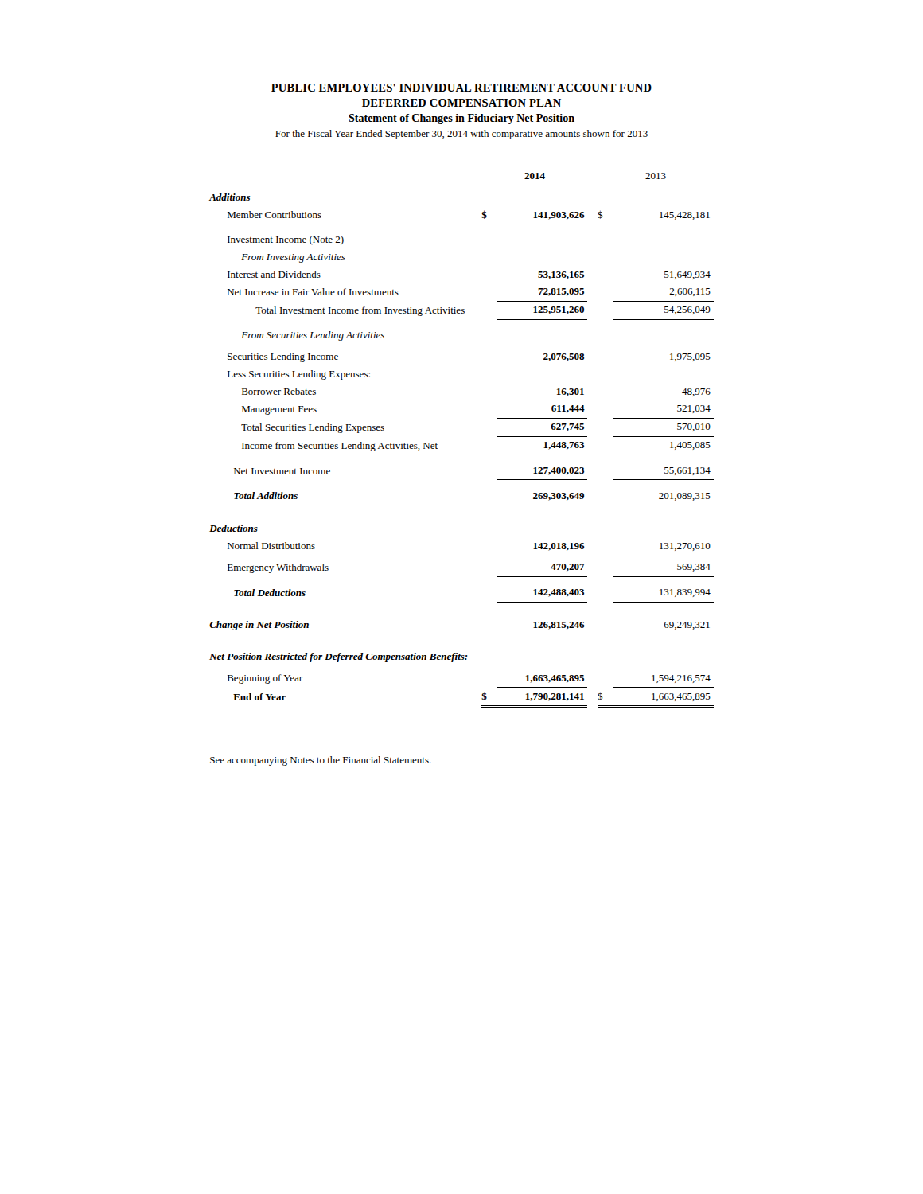PUBLIC EMPLOYEES' INDIVIDUAL RETIREMENT ACCOUNT FUND
DEFERRED COMPENSATION PLAN
Statement of Changes in Fiduciary Net Position
For the Fiscal Year Ended September 30, 2014 with comparative amounts shown for 2013
| | 2014 | | 2013 |
| Additions | | | | | |
| Member Contributions | $ | 141,903,626 | | $ | 145,428,181 |
| Investment Income (Note 2) | | | | | |
| From Investing Activities | | | | | |
| Interest and Dividends | | 53,136,165 | | | 51,649,934 |
| Net Increase in Fair Value of Investments | | 72,815,095 | | | 2,606,115 |
| Total Investment Income from Investing Activities | | 125,951,260 | | | 54,256,049 |
| From Securities Lending Activities | | | | | |
| Securities Lending Income | | 2,076,508 | | | 1,975,095 |
| Less Securities Lending Expenses: | | | | | |
| Borrower Rebates | | 16,301 | | | 48,976 |
| Management Fees | | 611,444 | | | 521,034 |
| Total Securities Lending Expenses | | 627,745 | | | 570,010 |
| Income from Securities Lending Activities, Net | | 1,448,763 | | | 1,405,085 |
| Net Investment Income | | 127,400,023 | | | 55,661,134 |
| Total Additions | | 269,303,649 | | | 201,089,315 |
| Deductions | | | | | |
| Normal Distributions | | 142,018,196 | | | 131,270,610 |
| Emergency Withdrawals | | 470,207 | | | 569,384 |
| Total Deductions | | 142,488,403 | | | 131,839,994 |
| Change in Net Position | | 126,815,246 | | | 69,249,321 |
| Net Position Restricted for Deferred Compensation Benefits: | | | | | |
| Beginning of Year | | 1,663,465,895 | | | 1,594,216,574 |
| End of Year | $ | 1,790,281,141 | | $ | 1,663,465,895 |
See accompanying Notes to the Financial Statements.